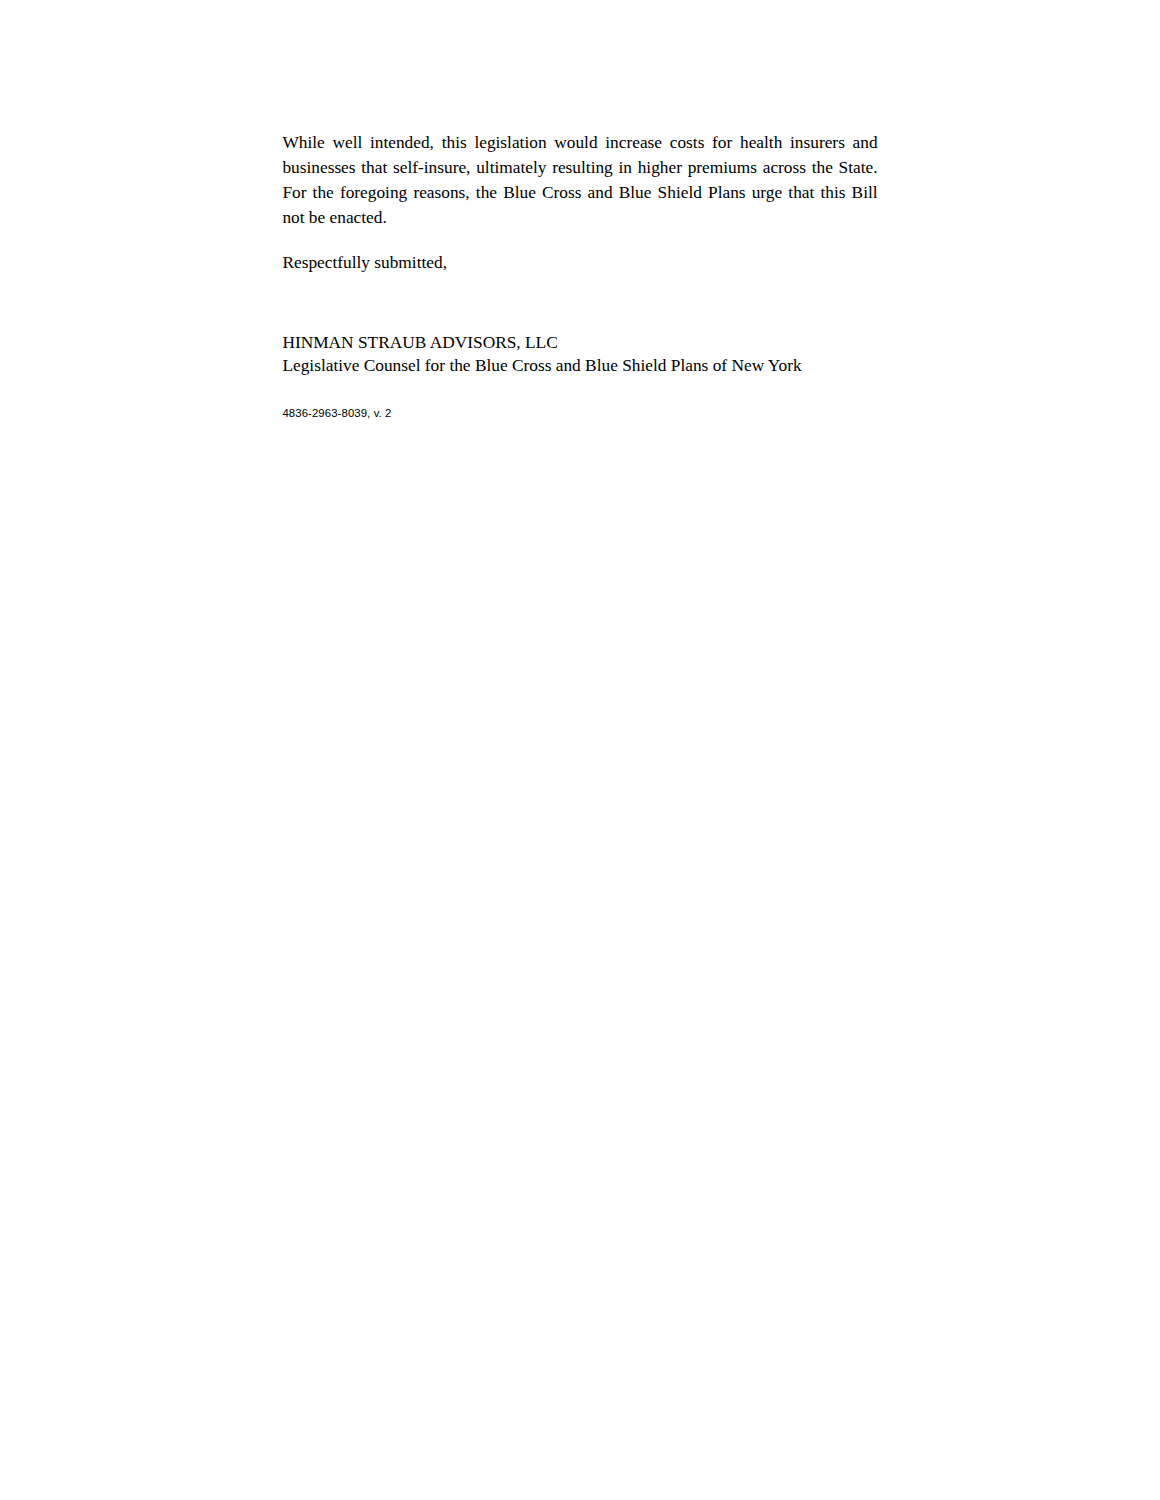While well intended, this legislation would increase costs for health insurers and businesses that self-insure, ultimately resulting in higher premiums across the State. For the foregoing reasons, the Blue Cross and Blue Shield Plans urge that this Bill not be enacted.
Respectfully submitted,
HINMAN STRAUB ADVISORS, LLC Legislative Counsel for the Blue Cross and Blue Shield Plans of New York
4836-2963-8039, v. 2